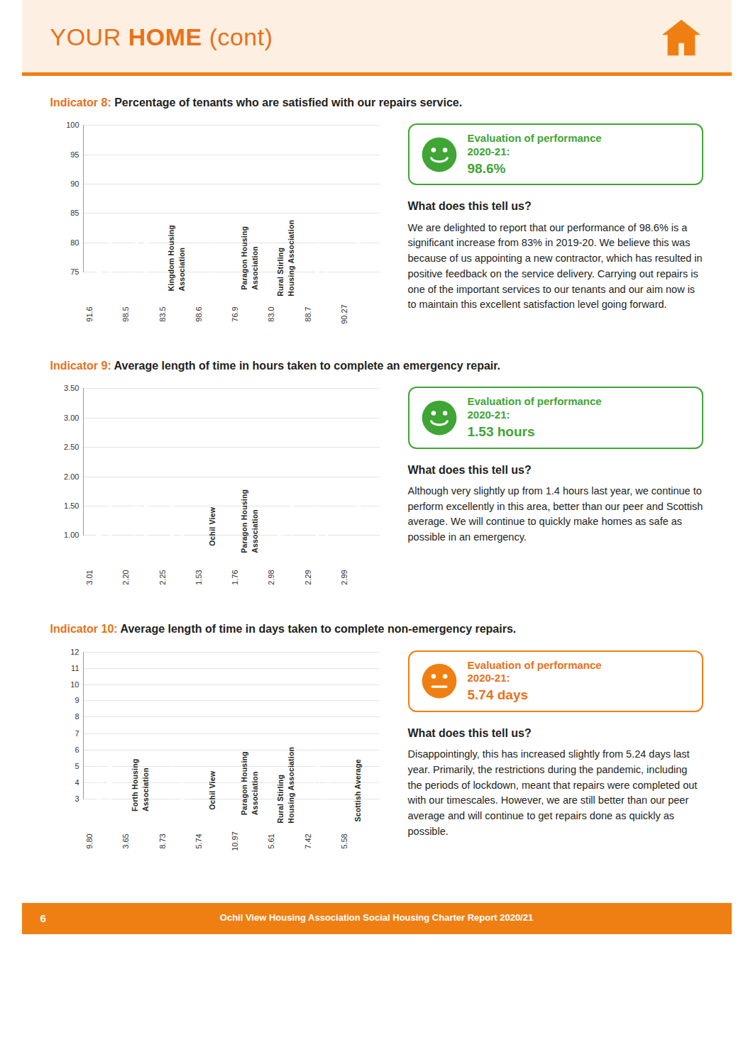YOUR HOME (cont)
Indicator 8: Percentage of tenants who are satisfied with our repairs service.
100
95
90
85
80
75
Fife Housing
Association
Forth Housing
Association
Kingdom Housing
Association
Ochil View
Paragon Housing
Association
Rural Stirling
Housing Association
Peer Group
Average
Scottish Average
91.698.583.598.676.983.088.790.27
Evaluation of performance
2020-21:98.6%
What does this tell us?
We are delighted to report that our performance of 98.6% is a significant increase from 83% in 2019-20. We believe this was because of us appointing a new contractor, which has resulted in positive feedback on the service delivery. Carrying out repairs is one of the important services to our tenants and our aim now is to maintain this excellent satisfaction level going forward.
Indicator 9: Average length of time in hours taken to complete an emergency repair.
3.50
3.00
2.50
2.00
1.50
1.00
Fife Housing
Association
Forth Housing
Association
Kingdom Housing
Association
Ochil View
Paragon Housing
Association
Rural Stirling
Housing Association
Peer Group
Average
Scottish Average
3.012.202.251.531.762.982.292.99
Evaluation of performance
2020-21:1.53 hours
What does this tell us?
Although very slightly up from 1.4 hours last year, we continue to perform excellently in this area, better than our peer and Scottish average. We will continue to quickly make homes as safe as possible in an emergency.
Indicator 10: Average length of time in days taken to complete non-emergency repairs.
12
11
10
9
8
7
6
5
4
3
Fife Housing
Association
Forth Housing
Association
Kingdom Housing
Association
Ochil View
Paragon Housing
Association
Rural Stirling
Housing Association
Peer Group
Average
Scottish Average
9.803.658.735.7410.975.617.425.58
Evaluation of performance
2020-21:5.74 days
What does this tell us?
Disappointingly, this has increased slightly from 5.24 days last year. Primarily, the restrictions during the pandemic, including the periods of lockdown, meant that repairs were completed out with our timescales. However, we are still better than our peer average and will continue to get repairs done as quickly as possible.
6 Ochil View Housing Association Social Housing Charter Report 2020/21